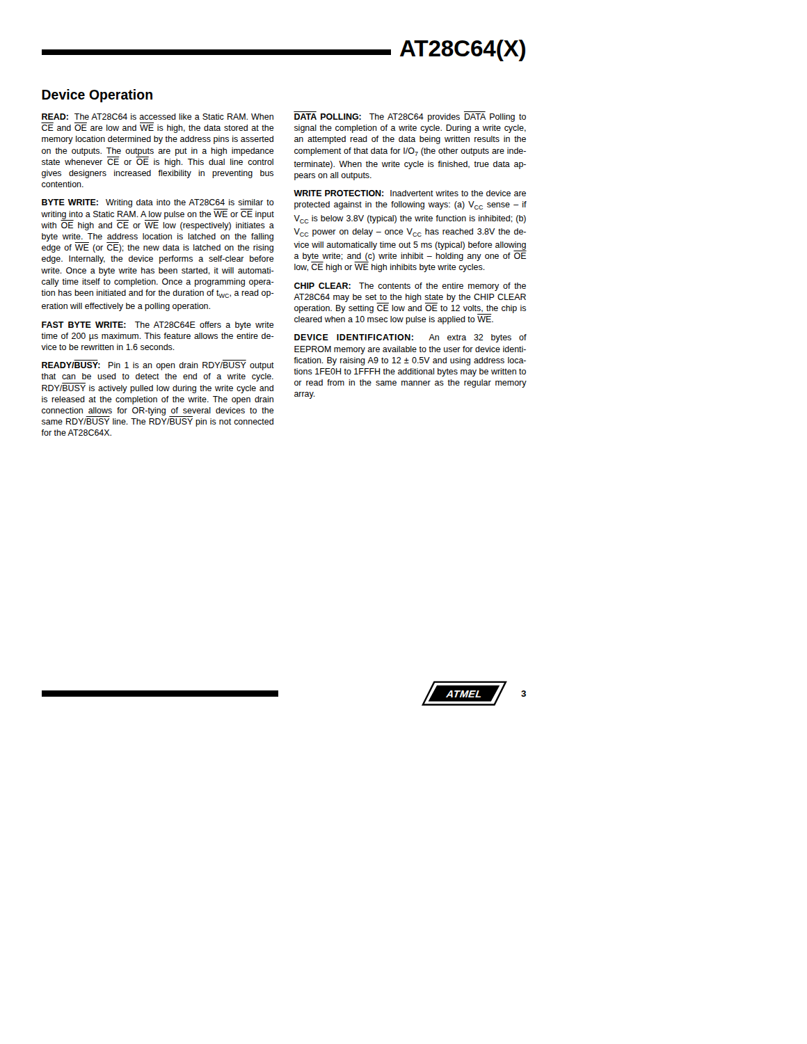AT28C64(X)
Device Operation
READ: The AT28C64 is accessed like a Static RAM. When CE and OE are low and WE is high, the data stored at the memory location determined by the address pins is asserted on the outputs. The outputs are put in a high impedance state whenever CE or OE is high. This dual line control gives designers increased flexibility in preventing bus contention.
BYTE WRITE: Writing data into the AT28C64 is similar to writing into a Static RAM. A low pulse on the WE or CE input with OE high and CE or WE low (respectively) initiates a byte write. The address location is latched on the falling edge of WE (or CE); the new data is latched on the rising edge. Internally, the device performs a self-clear before write. Once a byte write has been started, it will automatically time itself to completion. Once a programming operation has been initiated and for the duration of tWC, a read operation will effectively be a polling operation.
FAST BYTE WRITE: The AT28C64E offers a byte write time of 200 µs maximum. This feature allows the entire device to be rewritten in 1.6 seconds.
READY/BUSY: Pin 1 is an open drain RDY/BUSY output that can be used to detect the end of a write cycle. RDY/BUSY is actively pulled low during the write cycle and is released at the completion of the write. The open drain connection allows for OR-tying of several devices to the same RDY/BUSY line. The RDY/BUSY pin is not connected for the AT28C64X.
DATA POLLING: The AT28C64 provides DATA Polling to signal the completion of a write cycle. During a write cycle, an attempted read of the data being written results in the complement of that data for I/O7 (the other outputs are indeterminate). When the write cycle is finished, true data appears on all outputs.
WRITE PROTECTION: Inadvertent writes to the device are protected against in the following ways: (a) VCC sense – if VCC is below 3.8V (typical) the write function is inhibited; (b) VCC power on delay – once VCC has reached 3.8V the device will automatically time out 5 ms (typical) before allowing a byte write; and (c) write inhibit – holding any one of OE low, CE high or WE high inhibits byte write cycles.
CHIP CLEAR: The contents of the entire memory of the AT28C64 may be set to the high state by the CHIP CLEAR operation. By setting CE low and OE to 12 volts, the chip is cleared when a 10 msec low pulse is applied to WE.
DEVICE IDENTIFICATION: An extra 32 bytes of EEPROM memory are available to the user for device identification. By raising A9 to 12 ± 0.5V and using address locations 1FE0H to 1FFFH the additional bytes may be written to or read from in the same manner as the regular memory array.
ATMEL
3